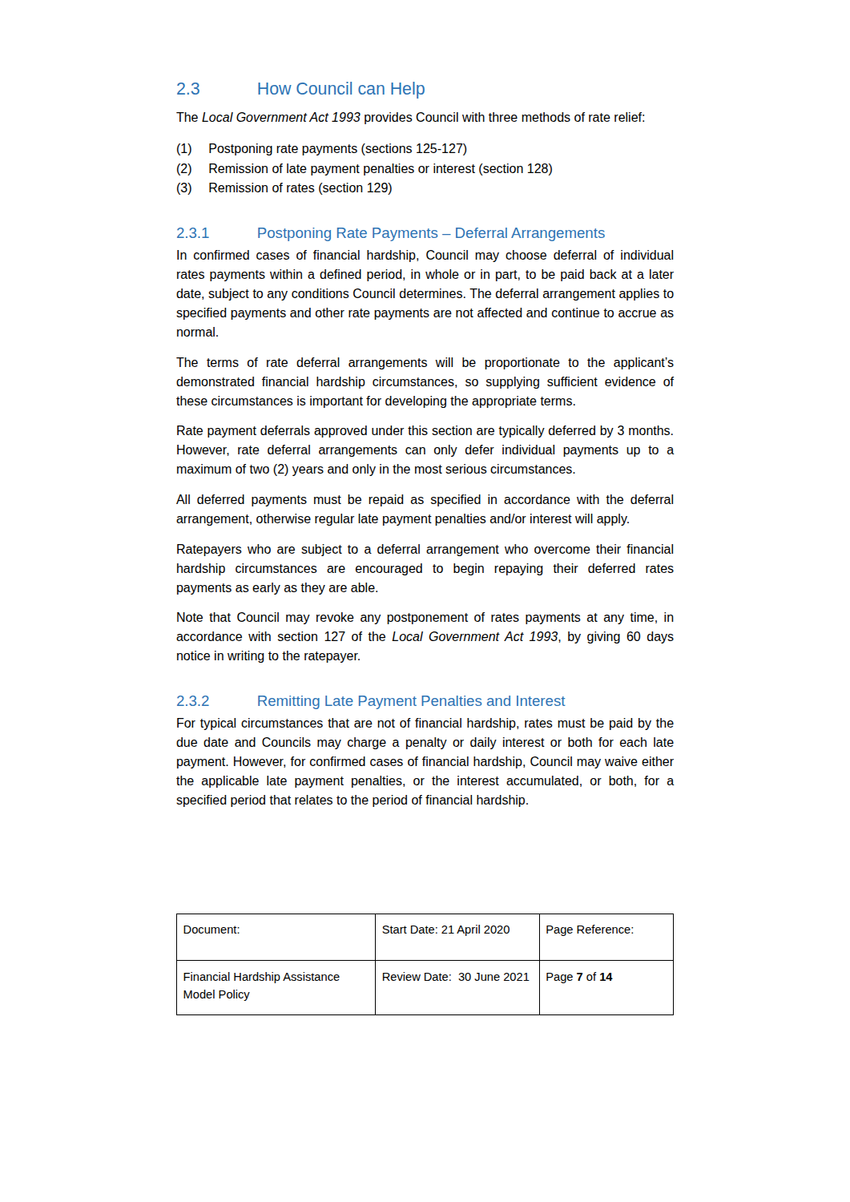2.3 How Council can Help
The Local Government Act 1993 provides Council with three methods of rate relief:
(1) Postponing rate payments (sections 125-127)
(2) Remission of late payment penalties or interest (section 128)
(3) Remission of rates (section 129)
2.3.1 Postponing Rate Payments – Deferral Arrangements
In confirmed cases of financial hardship, Council may choose deferral of individual rates payments within a defined period, in whole or in part, to be paid back at a later date, subject to any conditions Council determines. The deferral arrangement applies to specified payments and other rate payments are not affected and continue to accrue as normal.
The terms of rate deferral arrangements will be proportionate to the applicant’s demonstrated financial hardship circumstances, so supplying sufficient evidence of these circumstances is important for developing the appropriate terms.
Rate payment deferrals approved under this section are typically deferred by 3 months. However, rate deferral arrangements can only defer individual payments up to a maximum of two (2) years and only in the most serious circumstances.
All deferred payments must be repaid as specified in accordance with the deferral arrangement, otherwise regular late payment penalties and/or interest will apply.
Ratepayers who are subject to a deferral arrangement who overcome their financial hardship circumstances are encouraged to begin repaying their deferred rates payments as early as they are able.
Note that Council may revoke any postponement of rates payments at any time, in accordance with section 127 of the Local Government Act 1993, by giving 60 days notice in writing to the ratepayer.
2.3.2 Remitting Late Payment Penalties and Interest
For typical circumstances that are not of financial hardship, rates must be paid by the due date and Councils may charge a penalty or daily interest or both for each late payment. However, for confirmed cases of financial hardship, Council may waive either the applicable late payment penalties, or the interest accumulated, or both, for a specified period that relates to the period of financial hardship.
| Document: | Start Date: 21 April 2020 | Page Reference: |
| Financial Hardship Assistance Model Policy | Review Date: 30 June 2021 | Page 7 of 14 |